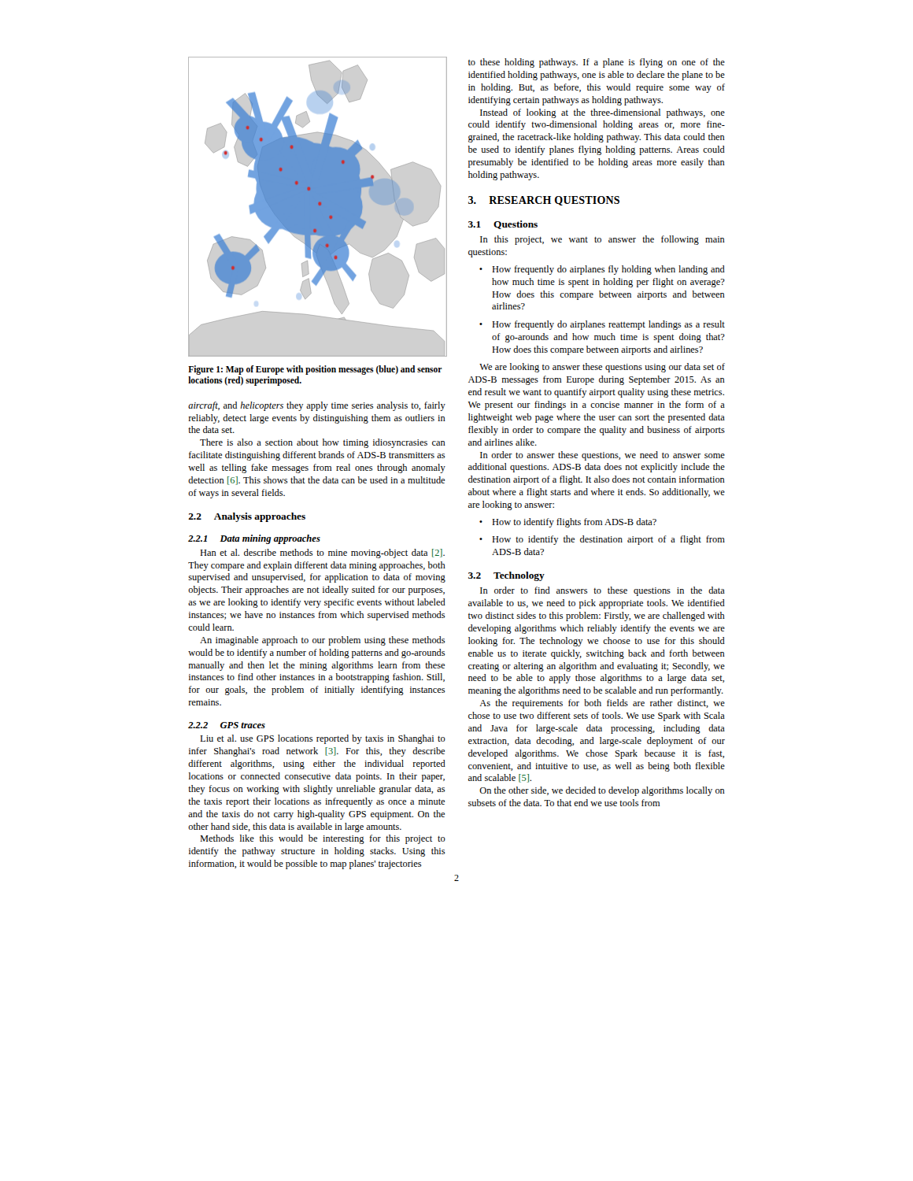Figure 1: Map of Europe with position messages (blue) and sensor locations (red) superimposed.
aircraft, and helicopters they apply time series analysis to, fairly reliably, detect large events by distinguishing them as outliers in the data set.
There is also a section about how timing idiosyncrasies can facilitate distinguishing different brands of ADS-B transmitters as well as telling fake messages from real ones through anomaly detection [6]. This shows that the data can be used in a multitude of ways in several fields.
2.2 Analysis approaches
2.2.1 Data mining approaches
Han et al. describe methods to mine moving-object data [2]. They compare and explain different data mining approaches, both supervised and unsupervised, for application to data of moving objects. Their approaches are not ideally suited for our purposes, as we are looking to identify very specific events without labeled instances; we have no instances from which supervised methods could learn.
An imaginable approach to our problem using these methods would be to identify a number of holding patterns and go-arounds manually and then let the mining algorithms learn from these instances to find other instances in a bootstrapping fashion. Still, for our goals, the problem of initially identifying instances remains.
2.2.2 GPS traces
Liu et al. use GPS locations reported by taxis in Shanghai to infer Shanghai's road network [3]. For this, they describe different algorithms, using either the individual reported locations or connected consecutive data points. In their paper, they focus on working with slightly unreliable granular data, as the taxis report their locations as infrequently as once a minute and the taxis do not carry high-quality GPS equipment. On the other hand side, this data is available in large amounts.
Methods like this would be interesting for this project to identify the pathway structure in holding stacks. Using this information, it would be possible to map planes' trajectories
to these holding pathways. If a plane is flying on one of the identified holding pathways, one is able to declare the plane to be in holding. But, as before, this would require some way of identifying certain pathways as holding pathways.
Instead of looking at the three-dimensional pathways, one could identify two-dimensional holding areas or, more fine-grained, the racetrack-like holding pathway. This data could then be used to identify planes flying holding patterns. Areas could presumably be identified to be holding areas more easily than holding pathways.
3. RESEARCH QUESTIONS
3.1 Questions
In this project, we want to answer the following main questions:
How frequently do airplanes fly holding when landing and how much time is spent in holding per flight on average? How does this compare between airports and between airlines?
How frequently do airplanes reattempt landings as a result of go-arounds and how much time is spent doing that? How does this compare between airports and airlines?
We are looking to answer these questions using our data set of ADS-B messages from Europe during September 2015. As an end result we want to quantify airport quality using these metrics. We present our findings in a concise manner in the form of a lightweight web page where the user can sort the presented data flexibly in order to compare the quality and business of airports and airlines alike.
In order to answer these questions, we need to answer some additional questions. ADS-B data does not explicitly include the destination airport of a flight. It also does not contain information about where a flight starts and where it ends. So additionally, we are looking to answer:
How to identify flights from ADS-B data?
How to identify the destination airport of a flight from ADS-B data?
3.2 Technology
In order to find answers to these questions in the data available to us, we need to pick appropriate tools. We identified two distinct sides to this problem: Firstly, we are challenged with developing algorithms which reliably identify the events we are looking for. The technology we choose to use for this should enable us to iterate quickly, switching back and forth between creating or altering an algorithm and evaluating it; Secondly, we need to be able to apply those algorithms to a large data set, meaning the algorithms need to be scalable and run performantly.
As the requirements for both fields are rather distinct, we chose to use two different sets of tools. We use Spark with Scala and Java for large-scale data processing, including data extraction, data decoding, and large-scale deployment of our developed algorithms. We chose Spark because it is fast, convenient, and intuitive to use, as well as being both flexible and scalable [5].
On the other side, we decided to develop algorithms locally on subsets of the data. To that end we use tools from
2